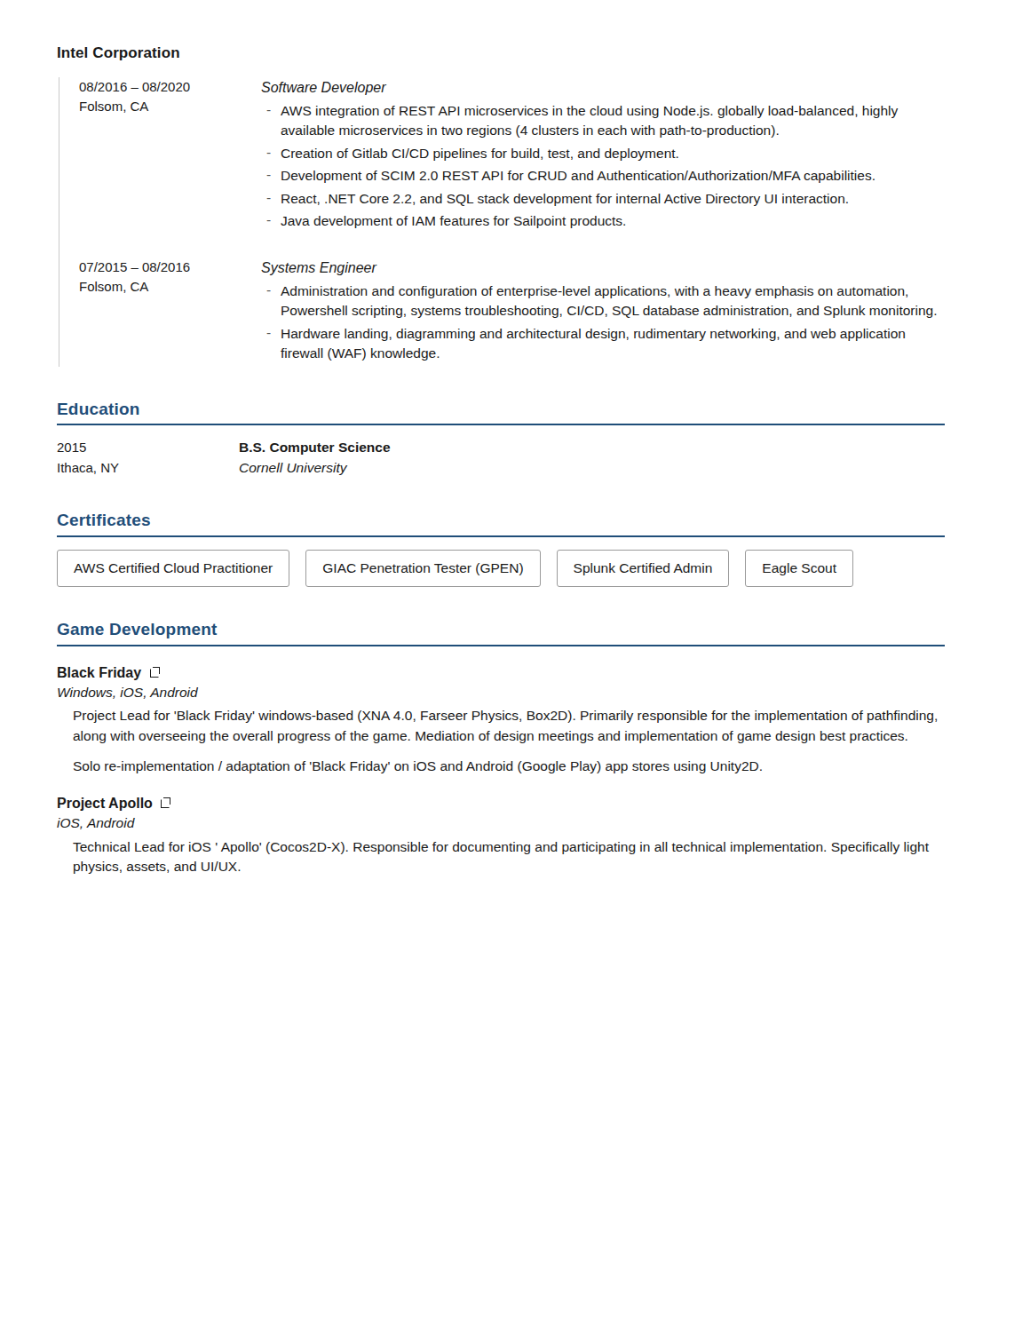Intel Corporation
08/2016 – 08/2020 Folsom, CA
Software Developer
AWS integration of REST API microservices in the cloud using Node.js. globally load-balanced, highly available microservices in two regions (4 clusters in each with path-to-production).
Creation of Gitlab CI/CD pipelines for build, test, and deployment.
Development of SCIM 2.0 REST API for CRUD and Authentication/Authorization/MFA capabilities.
React, .NET Core 2.2, and SQL stack development for internal Active Directory UI interaction.
Java development of IAM features for Sailpoint products.
07/2015 – 08/2016 Folsom, CA
Systems Engineer
Administration and configuration of enterprise-level applications, with a heavy emphasis on automation, Powershell scripting, systems troubleshooting, CI/CD, SQL database administration, and Splunk monitoring.
Hardware landing, diagramming and architectural design, rudimentary networking, and web application firewall (WAF) knowledge.
Education
2015 Ithaca, NY
B.S. Computer Science
Cornell University
Certificates
AWS Certified Cloud Practitioner
GIAC Penetration Tester (GPEN)
Splunk Certified Admin
Eagle Scout
Game Development
Black Friday
Windows, iOS, Android
Project Lead for 'Black Friday' windows-based (XNA 4.0, Farseer Physics, Box2D). Primarily responsible for the implementation of pathfinding, along with overseeing the overall progress of the game. Mediation of design meetings and implementation of game design best practices.
Solo re-implementation / adaptation of 'Black Friday' on iOS and Android (Google Play) app stores using Unity2D.
Project Apollo
iOS, Android
Technical Lead for iOS ' Apollo' (Cocos2D-X). Responsible for documenting and participating in all technical implementation. Specifically light physics, assets, and UI/UX.